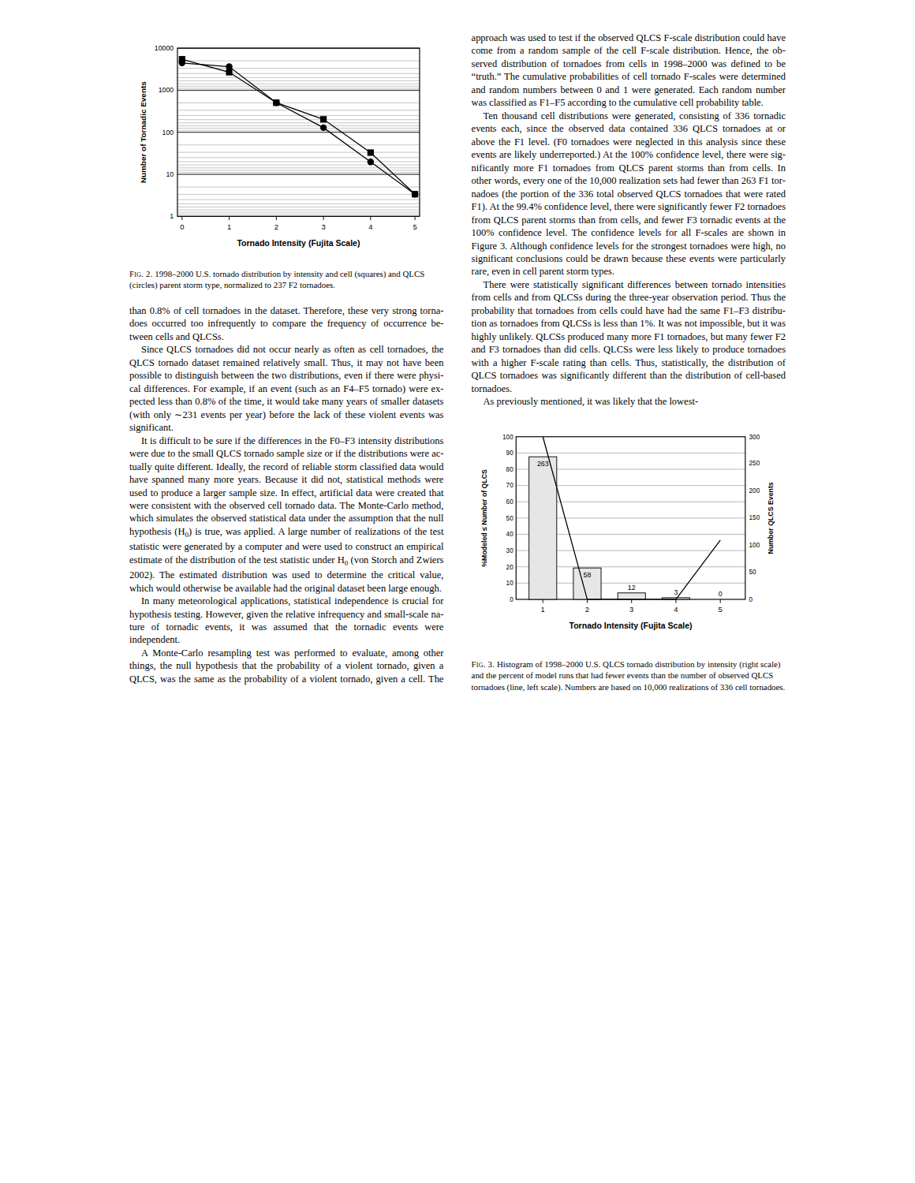10000 1000 100 10 1 0 1 2 3 4 5 Tornado Intensity (Fujita Scale) Number of Tornadic Events
Fig. 2. 1998–2000 U.S. tornado distribution by intensity and cell (squares) and QLCS (circles) parent storm type, normalized to 237 F2 tornadoes.
than 0.8% of cell tornadoes in the dataset. Therefore, these very strong tornadoes occurred too infrequently to compare the frequency of occurrence between cells and QLCSs.
Since QLCS tornadoes did not occur nearly as often as cell tornadoes, the QLCS tornado dataset remained relatively small. Thus, it may not have been possible to distinguish between the two distributions, even if there were physical differences. For example, if an event (such as an F4–F5 tornado) were expected less than 0.8% of the time, it would take many years of smaller datasets (with only ∼231 events per year) before the lack of these violent events was significant.
It is difficult to be sure if the differences in the F0–F3 intensity distributions were due to the small QLCS tornado sample size or if the distributions were actually quite different. Ideally, the record of reliable storm classified data would have spanned many more years. Because it did not, statistical methods were used to produce a larger sample size. In effect, artificial data were created that were consistent with the observed cell tornado data. The Monte-Carlo method, which simulates the observed statistical data under the assumption that the null hypothesis (H0) is true, was applied. A large number of realizations of the test statistic were generated by a computer and were used to construct an empirical estimate of the distribution of the test statistic under H0 (von Storch and Zwiers 2002). The estimated distribution was used to determine the critical value, which would otherwise be available had the original dataset been large enough.
In many meteorological applications, statistical independence is crucial for hypothesis testing. However, given the relative infrequency and small-scale nature of tornadic events, it was assumed that the tornadic events were independent.
A Monte-Carlo resampling test was performed to evaluate, among other things, the null hypothesis that the probability of a violent tornado, given a QLCS, was the same as the probability of a violent tornado, given a cell. The approach was used to test if the observed QLCS F-scale distribution could have come from a random sample of the cell F-scale distribution. Hence, the observed distribution of tornadoes from cells in 1998–2000 was defined to be “truth.” The cumulative probabilities of cell tornado F-scales were determined and random numbers between 0 and 1 were generated. Each random number was classified as F1–F5 according to the cumulative cell probability table.
Ten thousand cell distributions were generated, consisting of 336 tornadic events each, since the observed data contained 336 QLCS tornadoes at or above the F1 level. (F0 tornadoes were neglected in this analysis since these events are likely underreported.) At the 100% confidence level, there were significantly more F1 tornadoes from QLCS parent storms than from cells. In other words, every one of the 10,000 realization sets had fewer than 263 F1 tornadoes (the portion of the 336 total observed QLCS tornadoes that were rated F1). At the 99.4% confidence level, there were significantly fewer F2 tornadoes from QLCS parent storms than from cells, and fewer F3 tornadic events at the 100% confidence level. The confidence levels for all F-scales are shown in Figure 3. Although confidence levels for the strongest tornadoes were high, no significant conclusions could be drawn because these events were particularly rare, even in cell parent storm types.
There were statistically significant differences between tornado intensities from cells and from QLCSs during the three-year observation period. Thus the probability that tornadoes from cells could have had the same F1–F3 distribution as tornadoes from QLCSs is less than 1%. It was not impossible, but it was highly unlikely. QLCSs produced many more F1 tornadoes, but many fewer F2 and F3 tornadoes than did cells. QLCSs were less likely to produce tornadoes with a higher F-scale rating than cells. Thus, statistically, the distribution of QLCS tornadoes was significantly different than the distribution of cell-based tornadoes.
As previously mentioned, it was likely that the lowest-
100 90 80 70 60 50 40 30 20 10 0 300 250 200 150 100 50 0 263 58 12 3 0 1 2 3 4 5 Tornado Intensity (Fujita Scale) %Modeled ≤ Number of QLCS Number QLCS Events
Fig. 3. Histogram of 1998–2000 U.S. QLCS tornado distribution by intensity (right scale) and the percent of model runs that had fewer events than the number of observed QLCS tornadoes (line, left scale). Numbers are based on 10,000 realizations of 336 cell tornadoes.